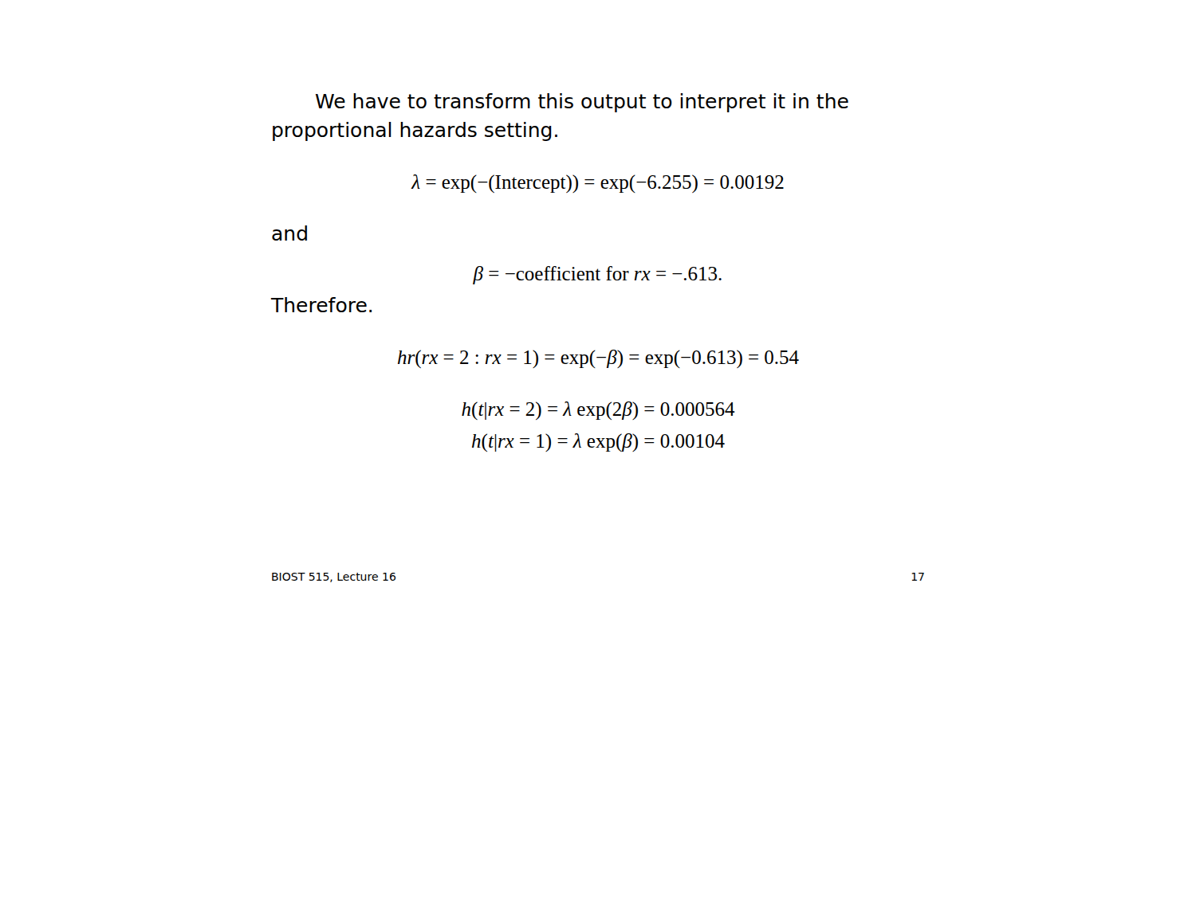We have to transform this output to interpret it in the proportional hazards setting.
λ = exp(−(Intercept)) = exp(−6.255) = 0.00192
and
β = −coefficient for rx = −.613.
Therefore.
hr(rx = 2 : rx = 1) = exp(−β) = exp(−0.613) = 0.54
h(t|rx = 2) = λ exp(2β) = 0.000564
h(t|rx = 1) = λ exp(β) = 0.00104
BIOST 515, Lecture 16 17